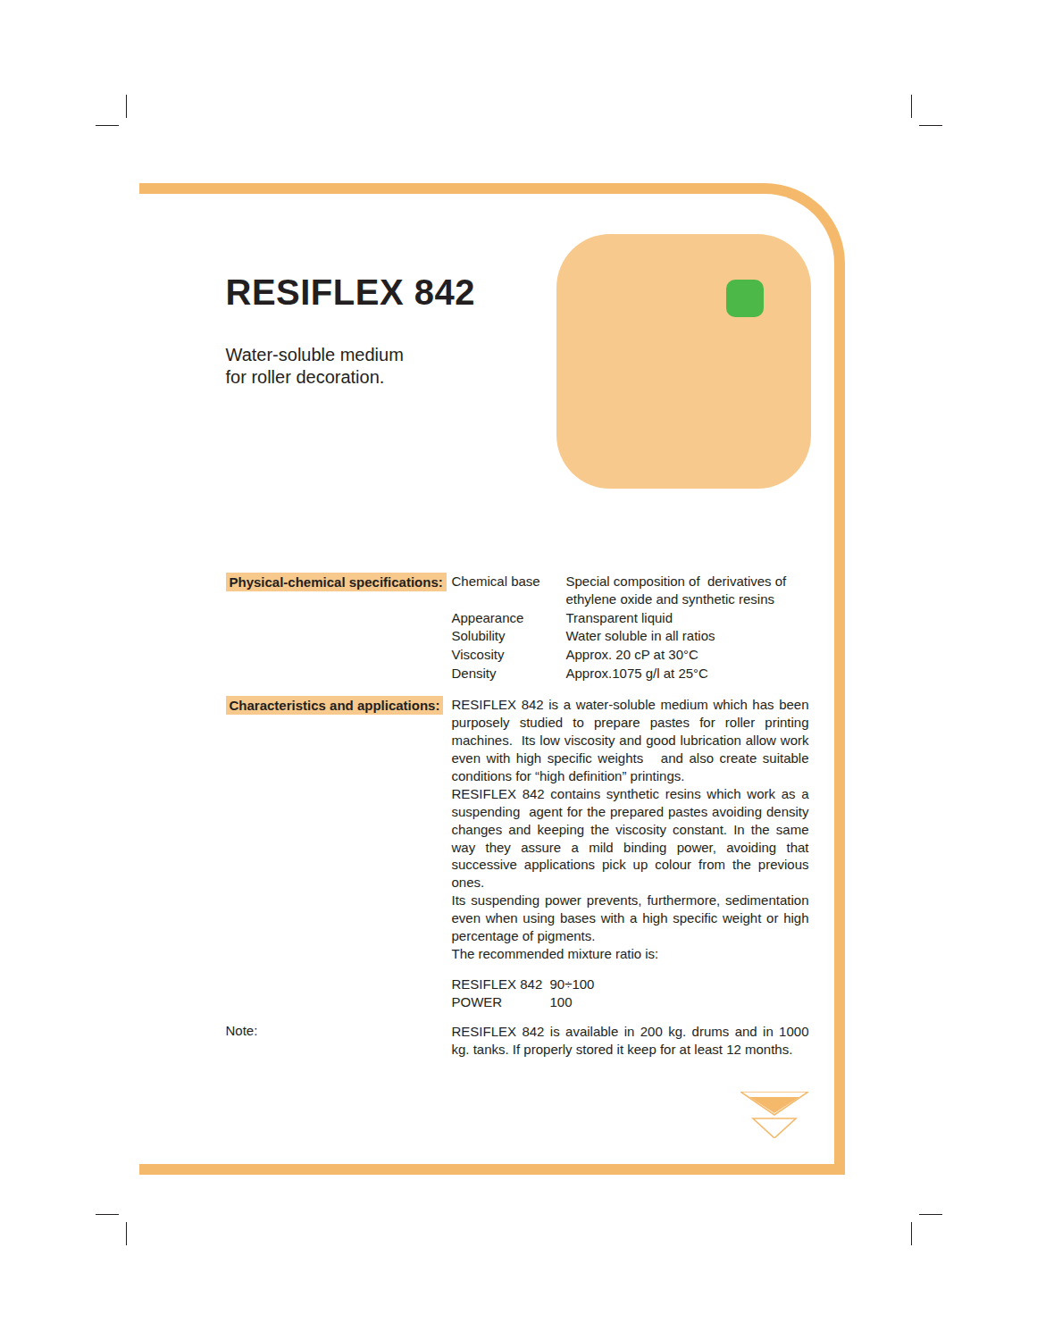RESIFLEX 842
Water-soluble medium
for roller decoration.
Physical-chemical specifications:
| Chemical base | Special composition of derivatives of ethylene oxide and synthetic resins |
| Appearance | Transparent liquid |
| Solubility | Water soluble in all ratios |
| Viscosity | Approx. 20 cP at 30°C |
| Density | Approx.1075 g/l at 25°C |
Characteristics and applications:
RESIFLEX 842 is a water-soluble medium which has been purposely studied to prepare pastes for roller printing machines. Its low viscosity and good lubrication allow work even with high specific weights and also create suitable conditions for “high definition” printings.
RESIFLEX 842 contains synthetic resins which work as a suspending agent for the prepared pastes avoiding density changes and keeping the viscosity constant. In the same way they assure a mild binding power, avoiding that successive applications pick up colour from the previous ones.
Its suspending power prevents, furthermore, sedimentation even when using bases with a high specific weight or high percentage of pigments.
The recommended mixture ratio is:
| RESIFLEX 842 | 90÷100 |
| POWER | 100 |
Note:
RESIFLEX 842 is available in 200 kg. drums and in 1000 kg. tanks. If properly stored it keep for at least 12 months.